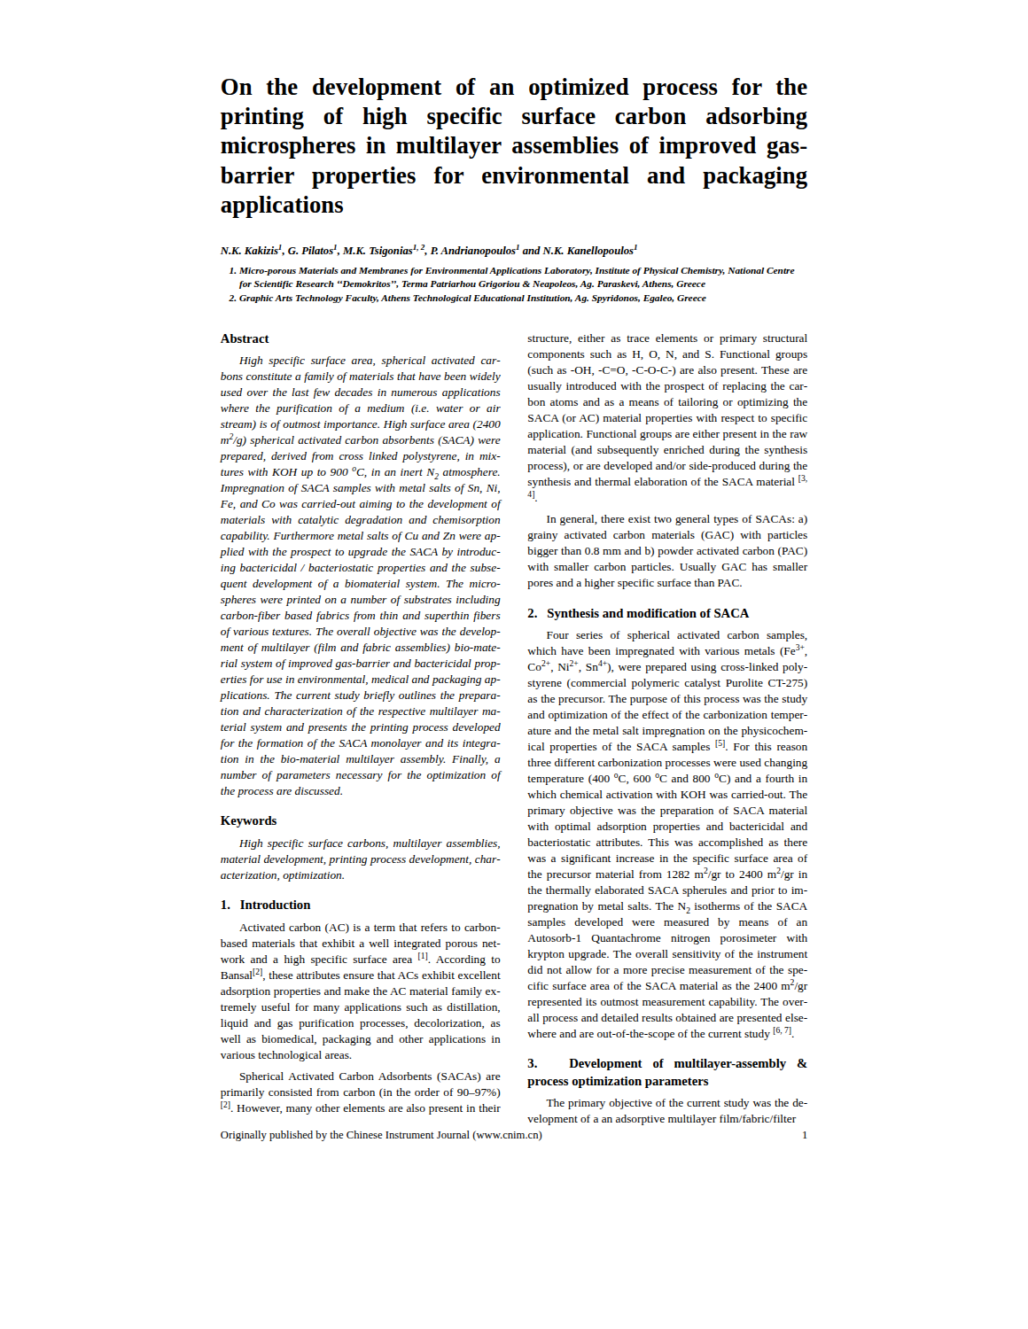On the development of an optimized process for the printing of high specific surface carbon adsorbing microspheres in multilayer assemblies of improved gas-barrier properties for environmental and packaging applications
N.K. Kakizis1, G. Pilatos1, M.K. Tsigonias1, 2, P. Andrianopoulos1 and N.K. Kanellopoulos1
Micro-porous Materials and Membranes for Environmental Applications Laboratory, Institute of Physical Chemistry, National Centre for Scientific Research ‘‘Demokritos’’, Terma Patriarhou Grigoriou & Neapoleos, Ag. Paraskevi, Athens, Greece
Graphic Arts Technology Faculty, Athens Technological Educational Institution, Ag. Spyridonos, Egaleo, Greece
Abstract
High specific surface area, spherical activated carbons constitute a family of materials that have been widely used over the last few decades in numerous applications where the purification of a medium (i.e. water or air stream) is of outmost importance. High surface area (2400 m2/g) spherical activated carbon absorbents (SACA) were prepared, derived from cross linked polystyrene, in mixtures with KOH up to 900 oC, in an inert N2 atmosphere. Impregnation of SACA samples with metal salts of Sn, Ni, Fe, and Co was carried-out aiming to the development of materials with catalytic degradation and chemisorption capability. Furthermore metal salts of Cu and Zn were applied with the prospect to upgrade the SACA by introducing bactericidal / bacteriostatic properties and the subsequent development of a biomaterial system. The microspheres were printed on a number of substrates including carbon-fiber based fabrics from thin and superthin fibers of various textures. The overall objective was the development of multilayer (film and fabric assemblies) bio-material system of improved gas-barrier and bactericidal properties for use in environmental, medical and packaging applications. The current study briefly outlines the preparation and characterization of the respective multilayer material system and presents the printing process developed for the formation of the SACA monolayer and its integration in the bio-material multilayer assembly. Finally, a number of parameters necessary for the optimization of the process are discussed.
Keywords
High specific surface carbons, multilayer assemblies, material development, printing process development, characterization, optimization.
1. Introduction
Activated carbon (AC) is a term that refers to carbon-based materials that exhibit a well integrated porous network and a high specific surface area [1]. According to Bansal[2], these attributes ensure that ACs exhibit excellent adsorption properties and make the AC material family extremely useful for many applications such as distillation, liquid and gas purification processes, decolorization, as well as biomedical, packaging and other applications in various technological areas.
Spherical Activated Carbon Adsorbents (SACAs) are primarily consisted from carbon (in the order of 90–97%) [2]. However, many other elements are also present in their structure, either as trace elements or primary structural components such as H, O, N, and S. Functional groups (such as -OH, -C=O, -C-O-C-) are also present. These are usually introduced with the prospect of replacing the carbon atoms and as a means of tailoring or optimizing the SACA (or AC) material properties with respect to specific application. Functional groups are either present in the raw material (and subsequently enriched during the synthesis process), or are developed and/or side-produced during the synthesis and thermal elaboration of the SACA material [3, 4].
In general, there exist two general types of SACAs: a) grainy activated carbon materials (GAC) with particles bigger than 0.8 mm and b) powder activated carbon (PAC) with smaller carbon particles. Usually GAC has smaller pores and a higher specific surface than PAC.
2. Synthesis and modification of SACA
Four series of spherical activated carbon samples, which have been impregnated with various metals (Fe3+, Co2+, Ni2+, Sn4+), were prepared using cross-linked polystyrene (commercial polymeric catalyst Purolite CT-275) as the precursor. The purpose of this process was the study and optimization of the effect of the carbonization temperature and the metal salt impregnation on the physicochemical properties of the SACA samples [5]. For this reason three different carbonization processes were used changing temperature (400 oC, 600 oC and 800 oC) and a fourth in which chemical activation with KOH was carried-out. The primary objective was the preparation of SACA material with optimal adsorption properties and bactericidal and bacteriostatic attributes. This was accomplished as there was a significant increase in the specific surface area of the precursor material from 1282 m2/gr to 2400 m2/gr in the thermally elaborated SACA spherules and prior to impregnation by metal salts. The N2 isotherms of the SACA samples developed were measured by means of an Autosorb-1 Quantachrome nitrogen porosimeter with krypton upgrade. The overall sensitivity of the instrument did not allow for a more precise measurement of the specific surface area of the SACA material as the 2400 m2/gr represented its outmost measurement capability. The overall process and detailed results obtained are presented elsewhere and are out-of-the-scope of the current study [6, 7].
3. Development of multilayer-assembly & process optimization parameters
The primary objective of the current study was the development of a an adsorptive multilayer film/fabric/filter
Originally published by the Chinese Instrument Journal (www.cnim.cn) 1